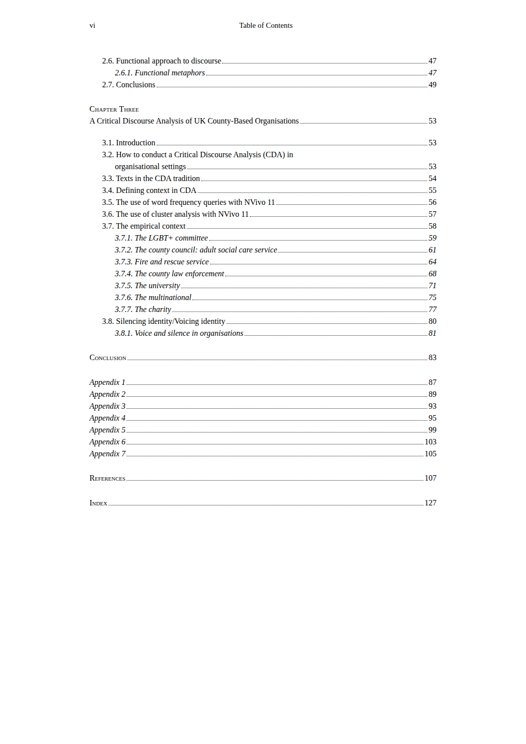vi Table of Contents
2.6. Functional approach to discourse 47
2.6.1. Functional metaphors 47
2.7. Conclusions 49
Chapter Three
A Critical Discourse Analysis of UK County-Based Organisations 53
3.1. Introduction 53
3.2. How to conduct a Critical Discourse Analysis (CDA) in
organisational settings 53
3.3. Texts in the CDA tradition 54
3.4. Defining context in CDA 55
3.5. The use of word frequency queries with NVivo 11 56
3.6. The use of cluster analysis with NVivo 11 57
3.7. The empirical context 58
3.7.1. The LGBT+ committee 59
3.7.2. The county council: adult social care service 61
3.7.3. Fire and rescue service 64
3.7.4. The county law enforcement 68
3.7.5. The university 71
3.7.6. The multinational 75
3.7.7. The charity 77
3.8. Silencing identity/Voicing identity 80
3.8.1. Voice and silence in organisations 81
Conclusion 83
Appendix 1 87
Appendix 2 89
Appendix 3 93
Appendix 4 95
Appendix 5 99
Appendix 6 103
Appendix 7 105
References 107
Index 127